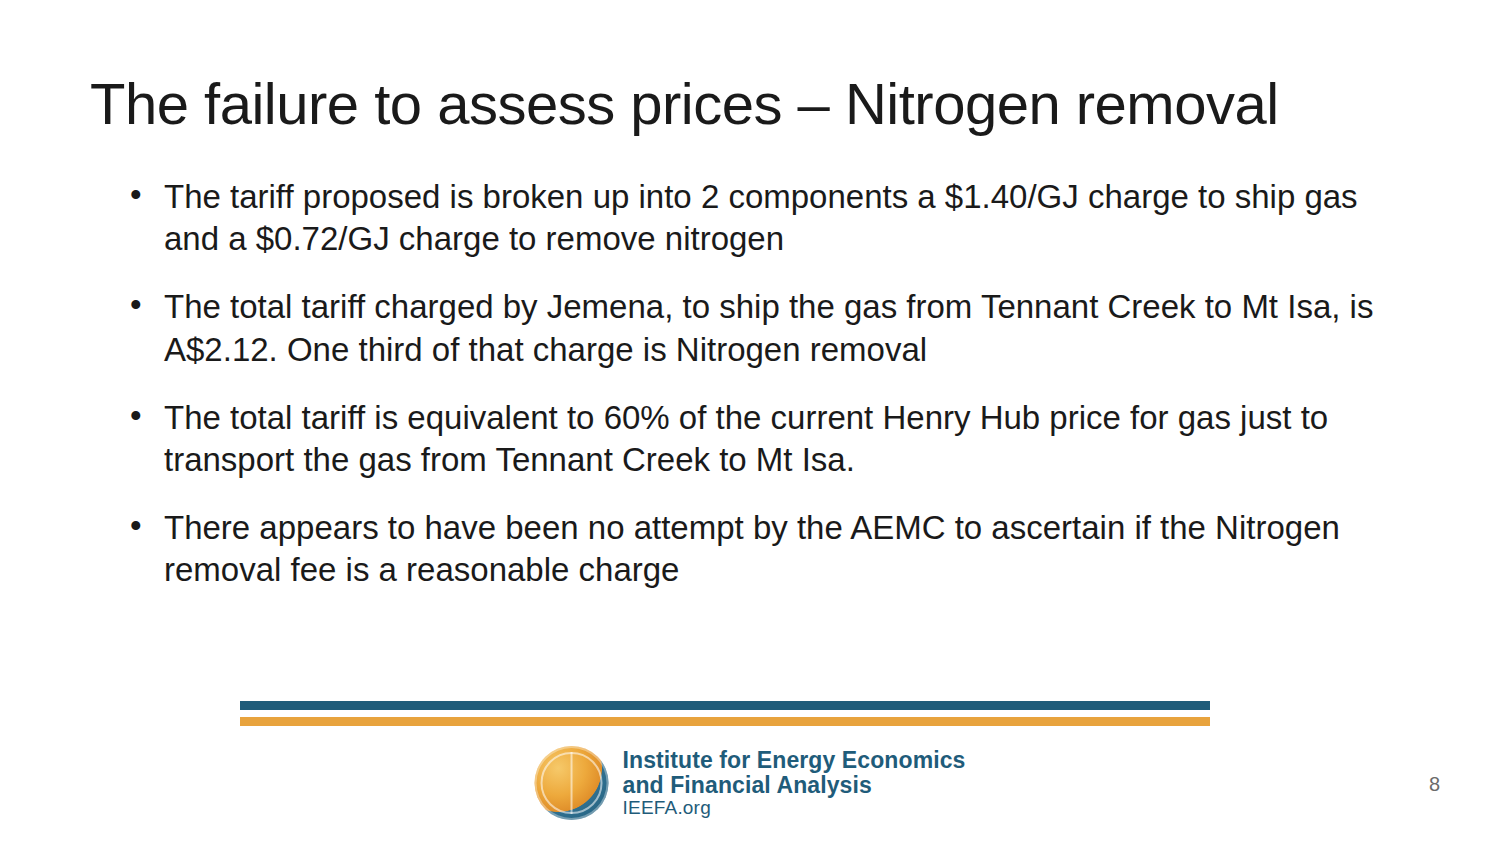The failure to assess prices – Nitrogen removal
The tariff proposed is broken up into 2 components a $1.40/GJ charge to ship gas and a $0.72/GJ charge to remove nitrogen
The total tariff charged by Jemena, to ship the gas from Tennant Creek to Mt Isa, is A$2.12. One third of that charge is Nitrogen removal
The total tariff is equivalent to 60% of the current Henry Hub price for gas just to transport the gas from Tennant Creek to Mt Isa.
There appears to have been no attempt by the AEMC to ascertain if the Nitrogen removal fee is a reasonable charge
Institute for Energy Economics and Financial Analysis IEEFA.org
8